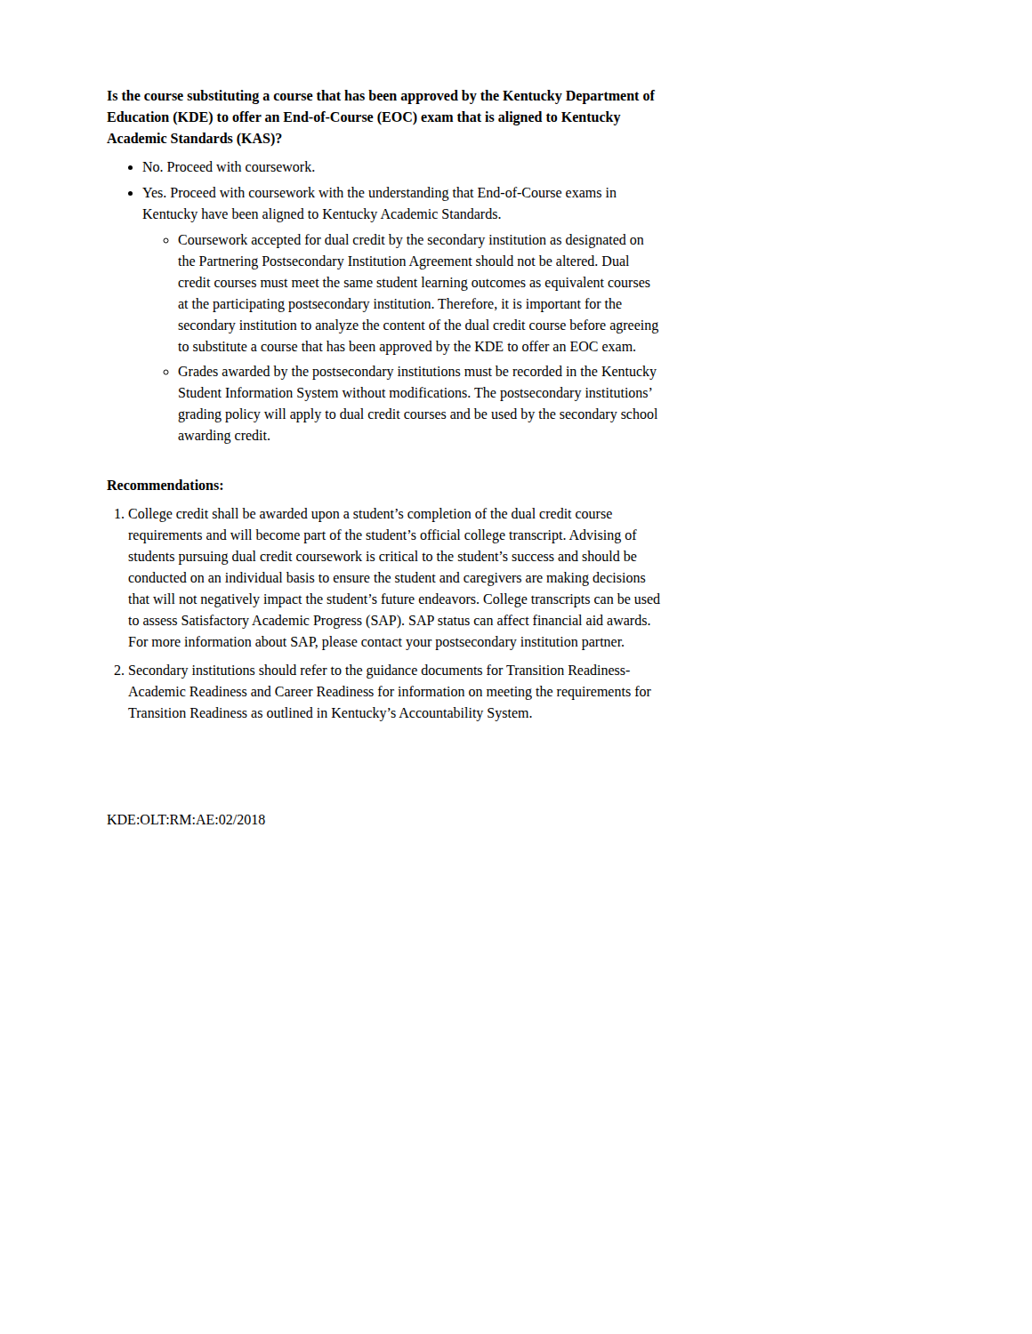Is the course substituting a course that has been approved by the Kentucky Department of Education (KDE) to offer an End-of-Course (EOC) exam that is aligned to Kentucky Academic Standards (KAS)?
No. Proceed with coursework.
Yes. Proceed with coursework with the understanding that End-of-Course exams in Kentucky have been aligned to Kentucky Academic Standards.
Coursework accepted for dual credit by the secondary institution as designated on the Partnering Postsecondary Institution Agreement should not be altered. Dual credit courses must meet the same student learning outcomes as equivalent courses at the participating postsecondary institution. Therefore, it is important for the secondary institution to analyze the content of the dual credit course before agreeing to substitute a course that has been approved by the KDE to offer an EOC exam.
Grades awarded by the postsecondary institutions must be recorded in the Kentucky Student Information System without modifications. The postsecondary institutions’ grading policy will apply to dual credit courses and be used by the secondary school awarding credit.
Recommendations:
College credit shall be awarded upon a student’s completion of the dual credit course requirements and will become part of the student’s official college transcript. Advising of students pursuing dual credit coursework is critical to the student’s success and should be conducted on an individual basis to ensure the student and caregivers are making decisions that will not negatively impact the student’s future endeavors. College transcripts can be used to assess Satisfactory Academic Progress (SAP). SAP status can affect financial aid awards. For more information about SAP, please contact your postsecondary institution partner.
Secondary institutions should refer to the guidance documents for Transition Readiness-Academic Readiness and Career Readiness for information on meeting the requirements for Transition Readiness as outlined in Kentucky’s Accountability System.
KDE:OLT:RM:AE:02/2018